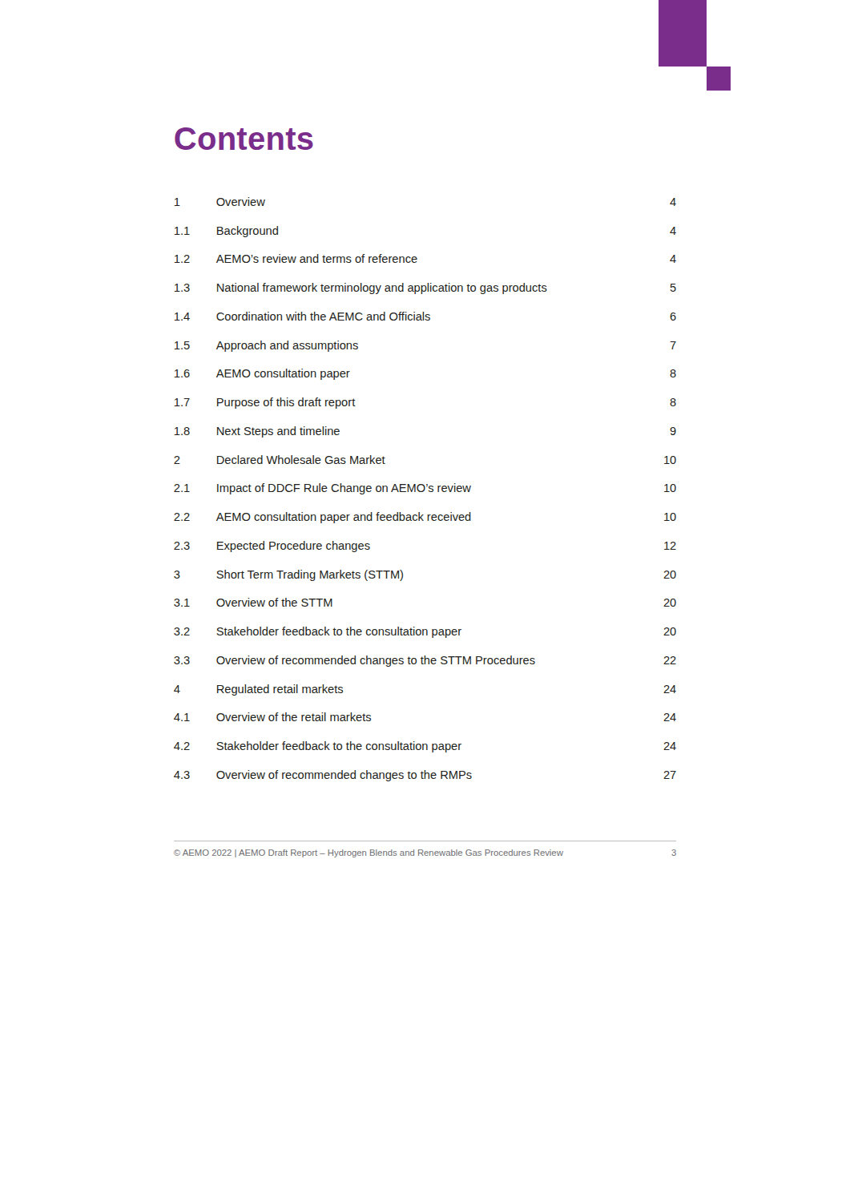Contents
| 1 | Overview | 4 |
| 1.1 | Background | 4 |
| 1.2 | AEMO’s review and terms of reference | 4 |
| 1.3 | National framework terminology and application to gas products | 5 |
| 1.4 | Coordination with the AEMC and Officials | 6 |
| 1.5 | Approach and assumptions | 7 |
| 1.6 | AEMO consultation paper | 8 |
| 1.7 | Purpose of this draft report | 8 |
| 1.8 | Next Steps and timeline | 9 |
| 2 | Declared Wholesale Gas Market | 10 |
| 2.1 | Impact of DDCF Rule Change on AEMO’s review | 10 |
| 2.2 | AEMO consultation paper and feedback received | 10 |
| 2.3 | Expected Procedure changes | 12 |
| 3 | Short Term Trading Markets (STTM) | 20 |
| 3.1 | Overview of the STTM | 20 |
| 3.2 | Stakeholder feedback to the consultation paper | 20 |
| 3.3 | Overview of recommended changes to the STTM Procedures | 22 |
| 4 | Regulated retail markets | 24 |
| 4.1 | Overview of the retail markets | 24 |
| 4.2 | Stakeholder feedback to the consultation paper | 24 |
| 4.3 | Overview of recommended changes to the RMPs | 27 |
© AEMO 2022 | AEMO Draft Report – Hydrogen Blends and Renewable Gas Procedures Review 3